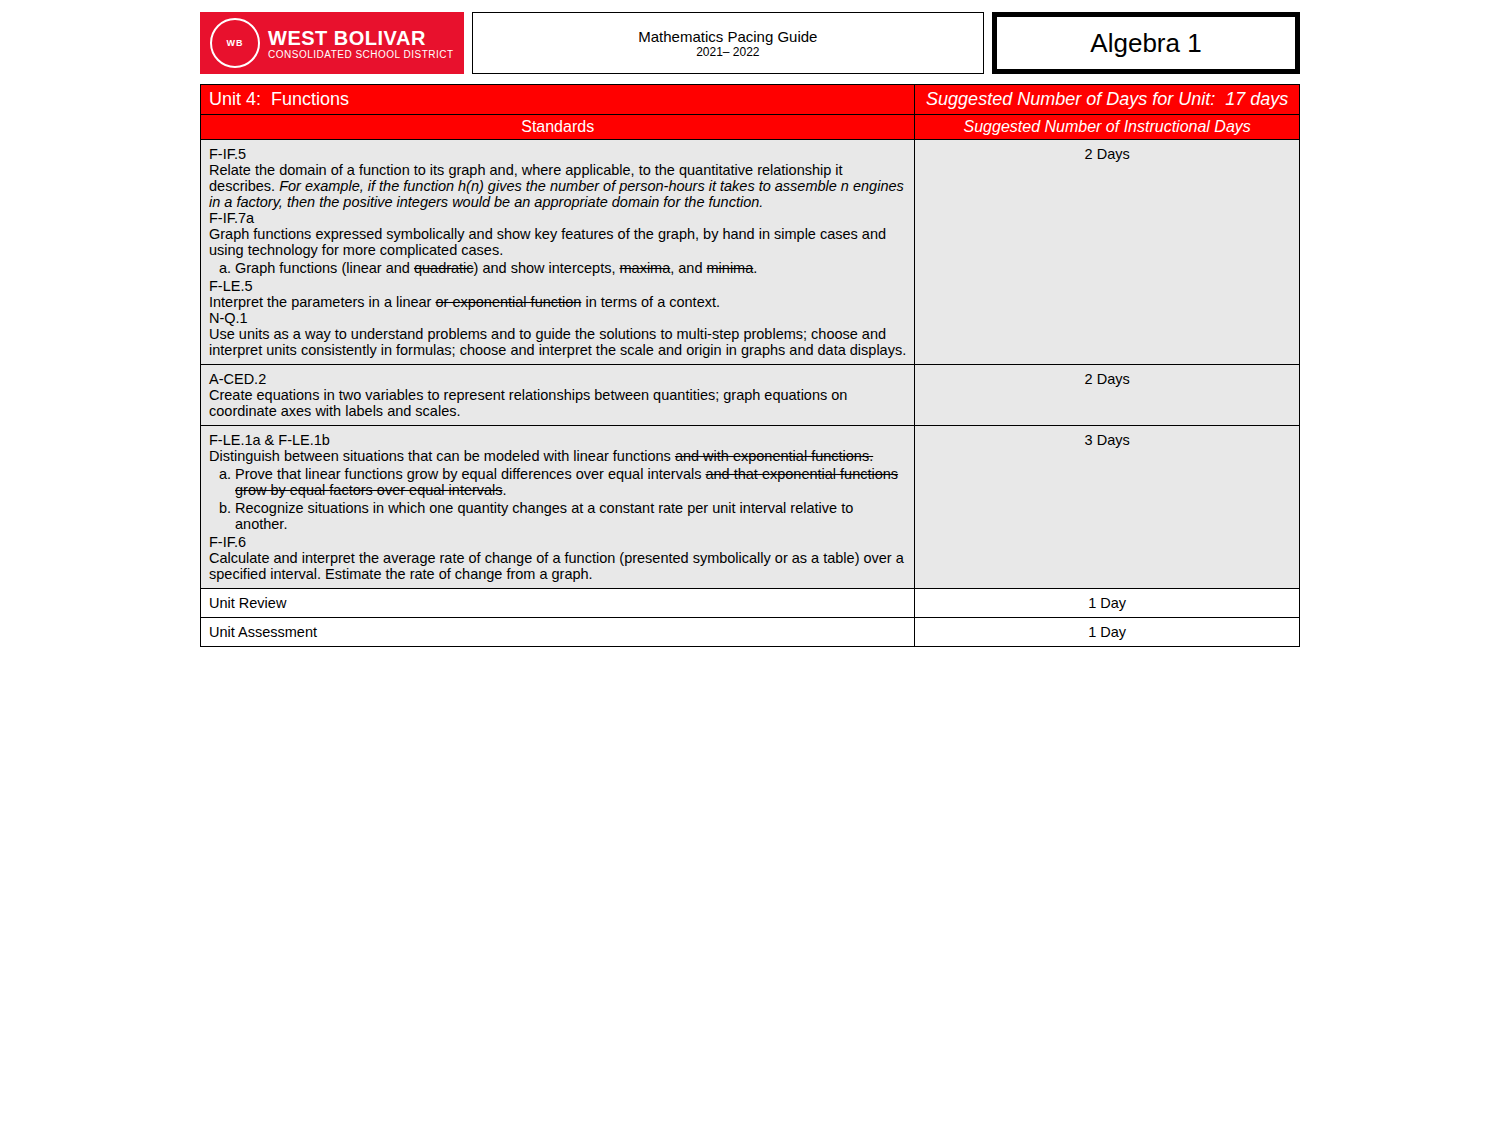WB
WEST BOLIVAR
CONSOLIDATED SCHOOL DISTRICT
Mathematics Pacing Guide
2021– 2022
Algebra 1
| Unit 4: Functions | Suggested Number of Days for Unit: 17 days |
| Standards | Suggested Number of Instructional Days |
| F-IF.5 Relate the domain of a function to its graph and, where applicable, to the quantitative relationship it describes. For example, if the function h(n) gives the number of person-hours it takes to assemble n engines in a factory, then the positive integers would be an appropriate domain for the function. F-IF.7a Graph functions expressed symbolically and show key features of the graph, by hand in simple cases and using technology for more complicated cases. Graph functions (linear and quadratic ) and show intercepts, maxima , and minima . F-LE.5 Interpret the parameters in a linear or exponential function in terms of a context. N-Q.1 Use units as a way to understand problems and to guide the solutions to multi-step problems; choose and interpret units consistently in formulas; choose and interpret the scale and origin in graphs and data displays. | 2 Days |
| A-CED.2 Create equations in two variables to represent relationships between quantities; graph equations on coordinate axes with labels and scales. | 2 Days |
| F-LE.1a & F-LE.1b Distinguish between situations that can be modeled with linear functions and with exponential functions. Prove that linear functions grow by equal differences over equal intervals and that exponential functions grow by equal factors over equal intervals . Recognize situations in which one quantity changes at a constant rate per unit interval relative to another. F-IF.6 Calculate and interpret the average rate of change of a function (presented symbolically or as a table) over a specified interval. Estimate the rate of change from a graph. | 3 Days |
| Unit Review | 1 Day |
| Unit Assessment | 1 Day |